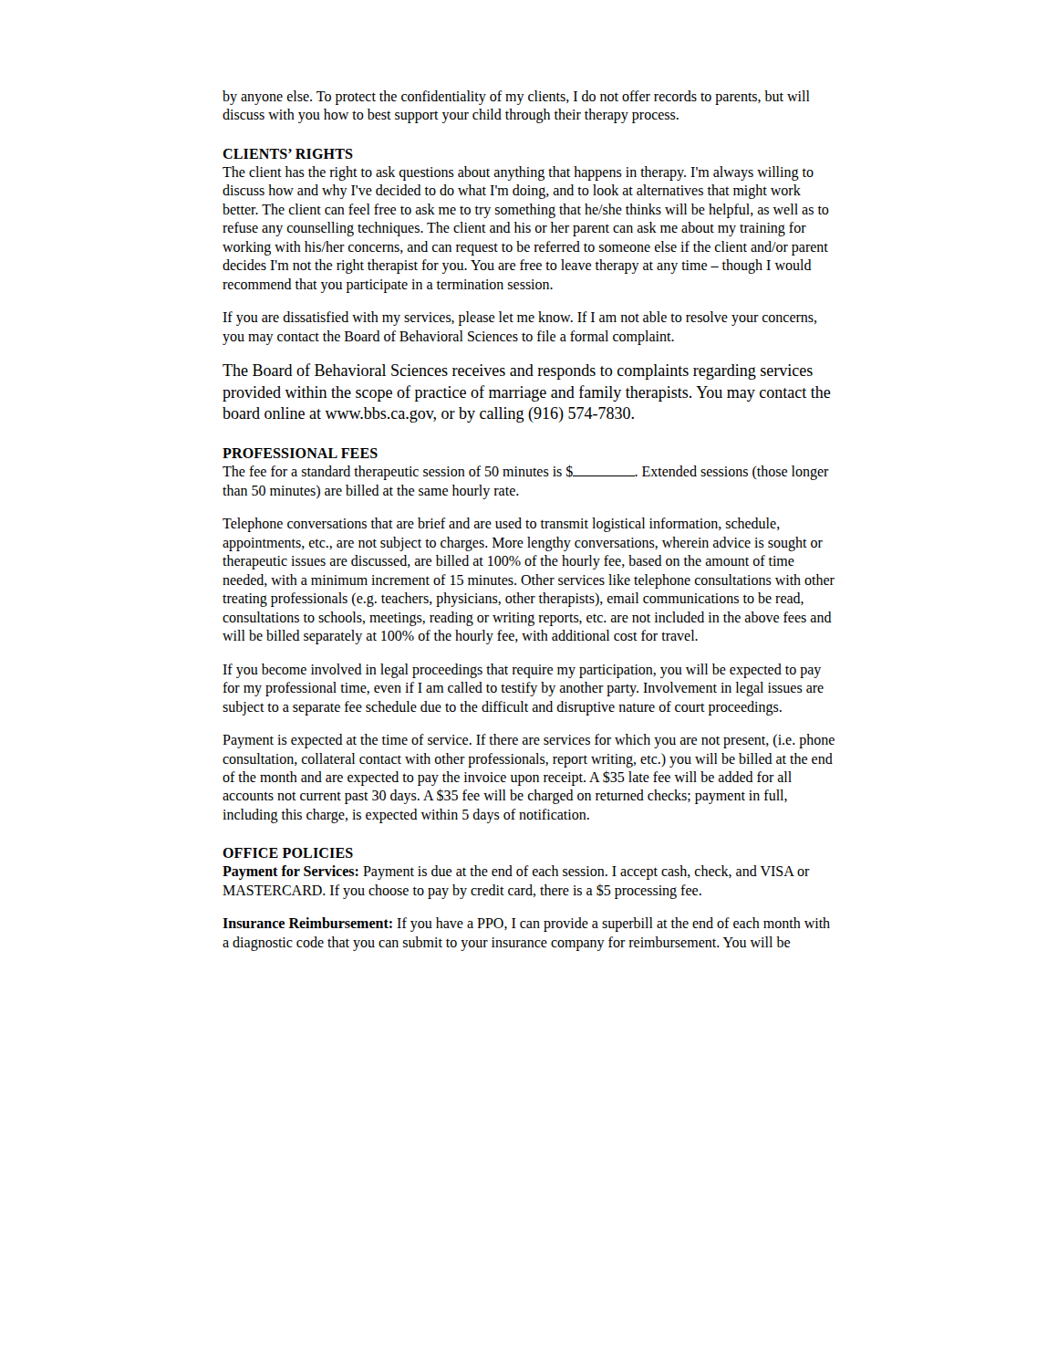by anyone else. To protect the confidentiality of my clients, I do not offer records to parents, but will discuss with you how to best support your child through their therapy process.
CLIENTS’ RIGHTS
The client has the right to ask questions about anything that happens in therapy. I'm always willing to discuss how and why I've decided to do what I'm doing, and to look at alternatives that might work better. The client can feel free to ask me to try something that he/she thinks will be helpful, as well as to refuse any counselling techniques. The client and his or her parent can ask me about my training for working with his/her concerns, and can request to be referred to someone else if the client and/or parent decides I'm not the right therapist for you. You are free to leave therapy at any time – though I would recommend that you participate in a termination session.
If you are dissatisfied with my services, please let me know. If I am not able to resolve your concerns, you may contact the Board of Behavioral Sciences to file a formal complaint.
The Board of Behavioral Sciences receives and responds to complaints regarding services provided within the scope of practice of marriage and family therapists. You may contact the board online at www.bbs.ca.gov, or by calling (916) 574-7830.
PROFESSIONAL FEES
The fee for a standard therapeutic session of 50 minutes is $ . Extended sessions (those longer than 50 minutes) are billed at the same hourly rate.
Telephone conversations that are brief and are used to transmit logistical information, schedule, appointments, etc., are not subject to charges. More lengthy conversations, wherein advice is sought or therapeutic issues are discussed, are billed at 100% of the hourly fee, based on the amount of time needed, with a minimum increment of 15 minutes. Other services like telephone consultations with other treating professionals (e.g. teachers, physicians, other therapists), email communications to be read, consultations to schools, meetings, reading or writing reports, etc. are not included in the above fees and will be billed separately at 100% of the hourly fee, with additional cost for travel.
If you become involved in legal proceedings that require my participation, you will be expected to pay for my professional time, even if I am called to testify by another party. Involvement in legal issues are subject to a separate fee schedule due to the difficult and disruptive nature of court proceedings.
Payment is expected at the time of service. If there are services for which you are not present, (i.e. phone consultation, collateral contact with other professionals, report writing, etc.) you will be billed at the end of the month and are expected to pay the invoice upon receipt. A $35 late fee will be added for all accounts not current past 30 days. A $35 fee will be charged on returned checks; payment in full, including this charge, is expected within 5 days of notification.
OFFICE POLICIES
Payment for Services: Payment is due at the end of each session. I accept cash, check, and VISA or MASTERCARD. If you choose to pay by credit card, there is a $5 processing fee.
Insurance Reimbursement: If you have a PPO, I can provide a superbill at the end of each month with a diagnostic code that you can submit to your insurance company for reimbursement. You will be